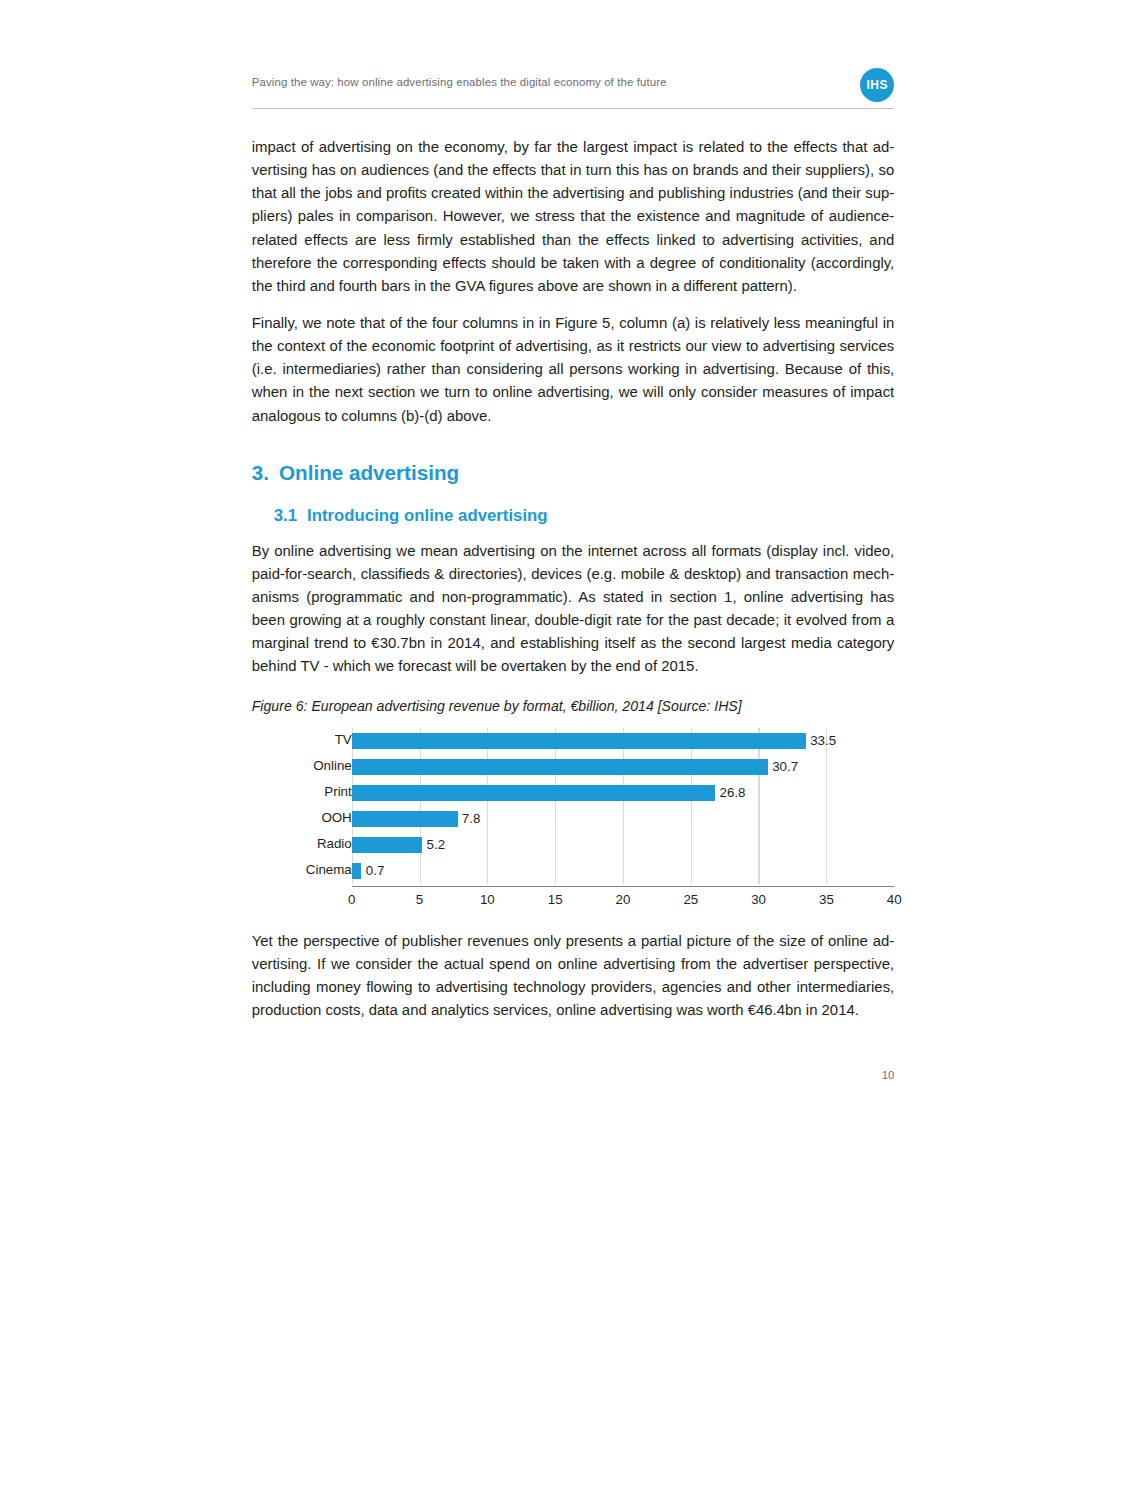Paving the way: how online advertising enables the digital economy of the future
IHS
impact of advertising on the economy, by far the largest impact is related to the effects that advertising has on audiences (and the effects that in turn this has on brands and their suppliers), so that all the jobs and profits created within the advertising and publishing industries (and their suppliers) pales in comparison. However, we stress that the existence and magnitude of audience-related effects are less firmly established than the effects linked to advertising activities, and therefore the corresponding effects should be taken with a degree of conditionality (accordingly, the third and fourth bars in the GVA figures above are shown in a different pattern).
Finally, we note that of the four columns in in Figure 5, column (a) is relatively less meaningful in the context of the economic footprint of advertising, as it restricts our view to advertising services (i.e. intermediaries) rather than considering all persons working in advertising. Because of this, when in the next section we turn to online advertising, we will only consider measures of impact analogous to columns (b)-(d) above.
3. Online advertising
3.1 Introducing online advertising
By online advertising we mean advertising on the internet across all formats (display incl. video, paid-for-search, classifieds & directories), devices (e.g. mobile & desktop) and transaction mechanisms (programmatic and non-programmatic). As stated in section 1, online advertising has been growing at a roughly constant linear, double-digit rate for the past decade; it evolved from a marginal trend to €30.7bn in 2014, and establishing itself as the second largest media category behind TV - which we forecast will be overtaken by the end of 2015.
Figure 6: European advertising revenue by format, €billion, 2014 [Source: IHS]
| TV | 33.5 |
| Online | 30.7 |
| Print | 26.8 |
| OOH | 7.8 |
| Radio | 5.2 |
| Cinema | 0.7 |
| | 0 5 10 15 20 25 30 35 40 |
Yet the perspective of publisher revenues only presents a partial picture of the size of online advertising. If we consider the actual spend on online advertising from the advertiser perspective, including money flowing to advertising technology providers, agencies and other intermediaries, production costs, data and analytics services, online advertising was worth €46.4bn in 2014.
10